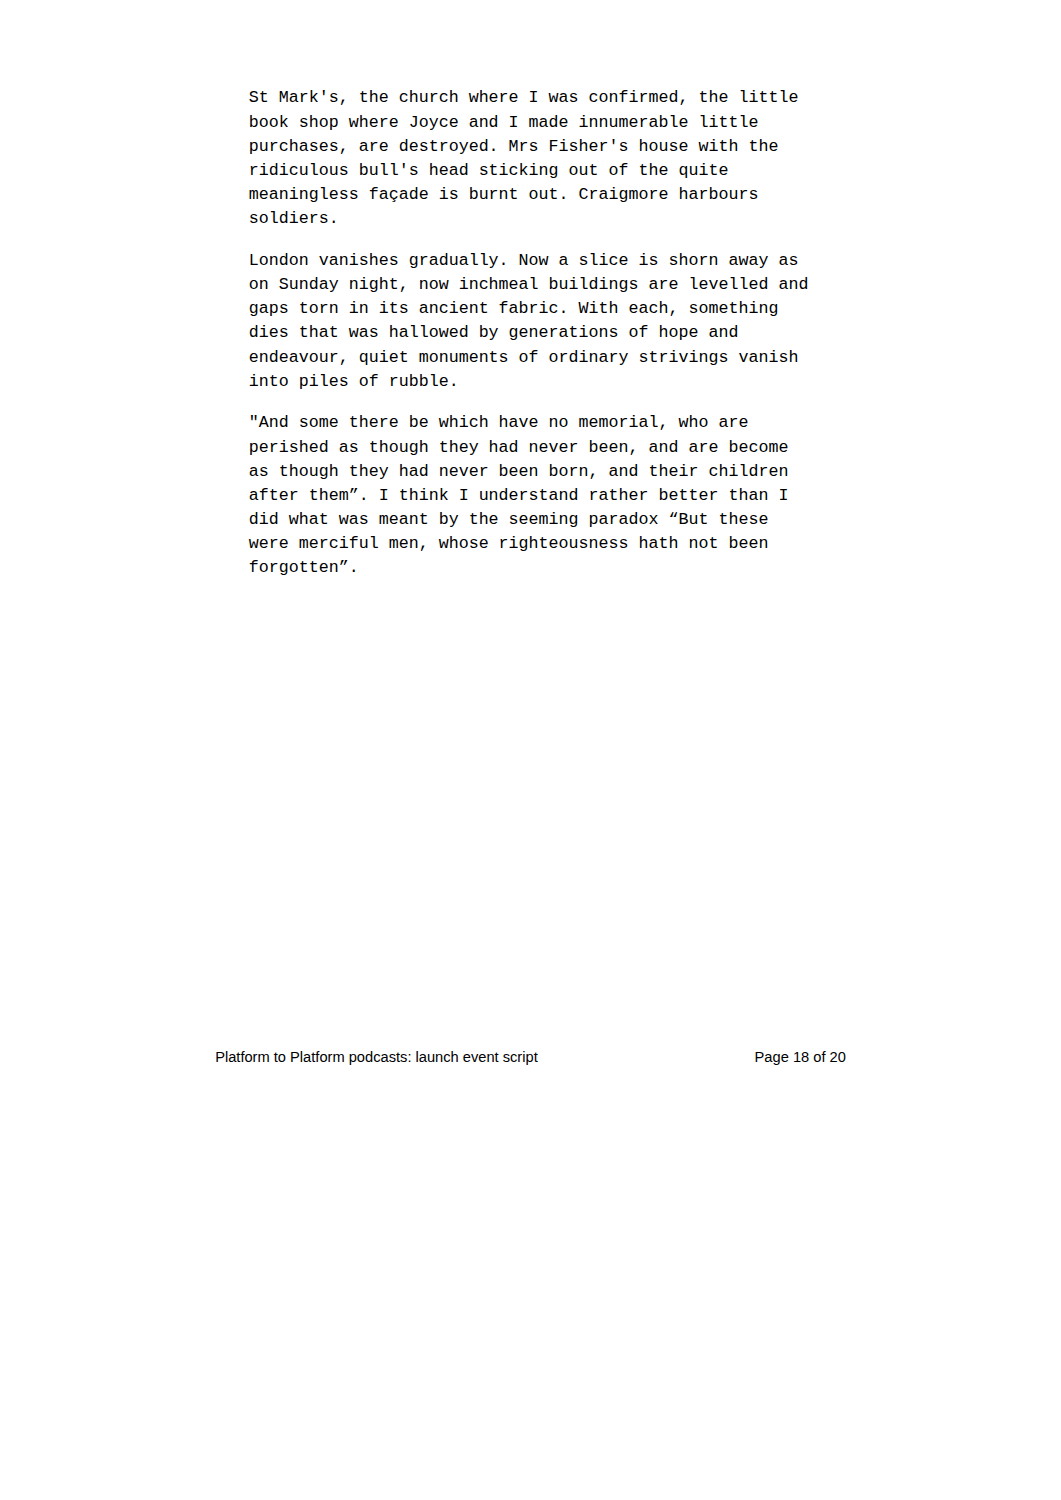St Mark's, the church where I was confirmed, the little book shop where Joyce and I made innumerable little purchases, are destroyed. Mrs Fisher's house with the ridiculous bull's head sticking out of the quite meaningless façade is burnt out. Craigmore harbours soldiers.
London vanishes gradually. Now a slice is shorn away as on Sunday night, now inchmeal buildings are levelled and gaps torn in its ancient fabric. With each, something dies that was hallowed by generations of hope and endeavour, quiet monuments of ordinary strivings vanish into piles of rubble.
"And some there be which have no memorial, who are perished as though they had never been, and are become as though they had never been born, and their children after them”. I think I understand rather better than I did what was meant by the seeming paradox “But these were merciful men, whose righteousness hath not been forgotten”.
Platform to Platform podcasts: launch event script
Page 18 of 20